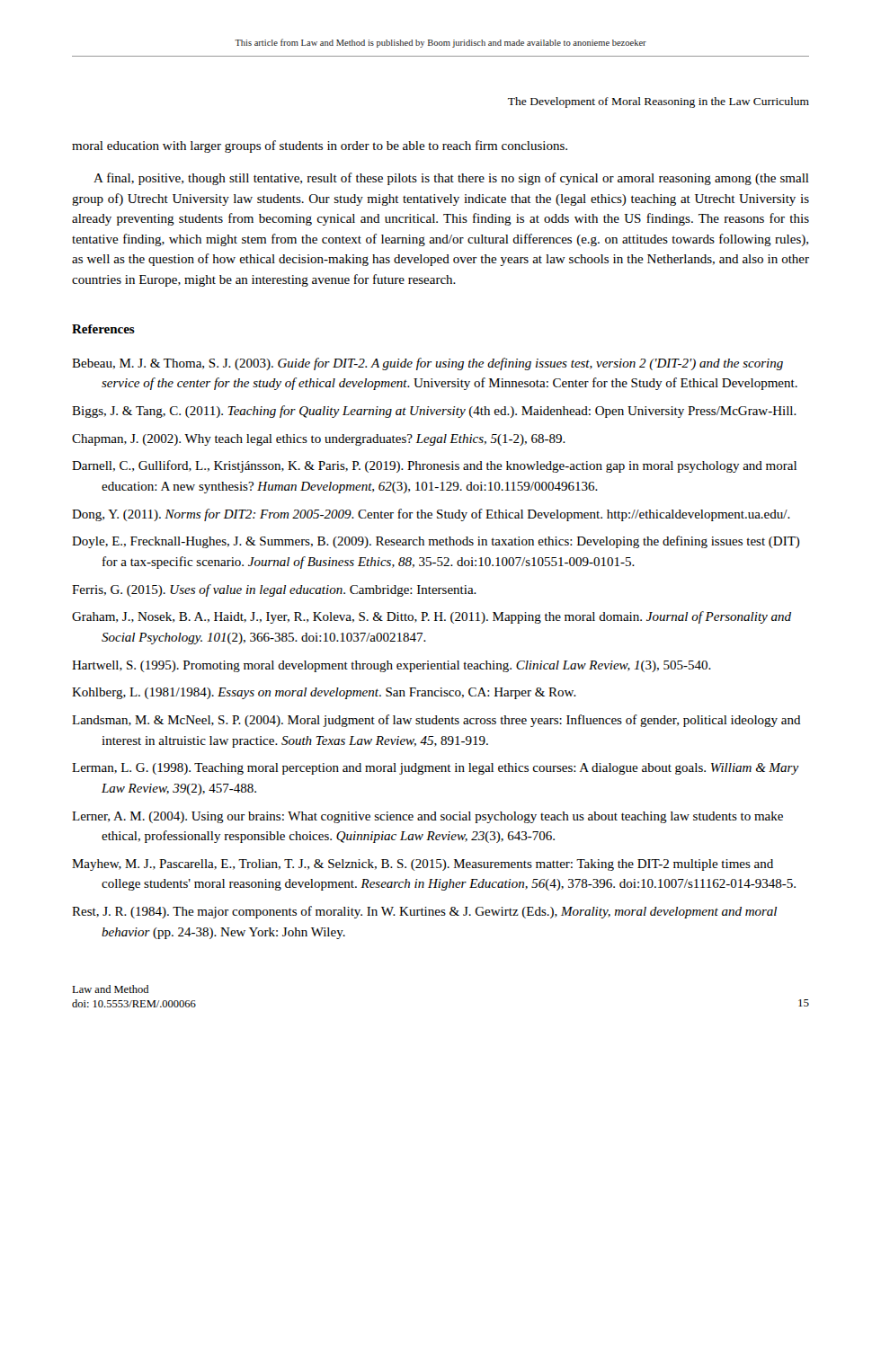This article from Law and Method is published by Boom juridisch and made available to anonieme bezoeker
The Development of Moral Reasoning in the Law Curriculum
moral education with larger groups of students in order to be able to reach firm conclusions.
A final, positive, though still tentative, result of these pilots is that there is no sign of cynical or amoral reasoning among (the small group of) Utrecht University law students. Our study might tentatively indicate that the (legal ethics) teaching at Utrecht University is already preventing students from becoming cynical and uncritical. This finding is at odds with the US findings. The reasons for this tentative finding, which might stem from the context of learning and/or cultural differences (e.g. on attitudes towards following rules), as well as the question of how ethical decision-making has developed over the years at law schools in the Netherlands, and also in other countries in Europe, might be an interesting avenue for future research.
References
Bebeau, M. J. & Thoma, S. J. (2003). Guide for DIT-2. A guide for using the defining issues test, version 2 ('DIT-2') and the scoring service of the center for the study of ethical development. University of Minnesota: Center for the Study of Ethical Development.
Biggs, J. & Tang, C. (2011). Teaching for Quality Learning at University (4th ed.). Maidenhead: Open University Press/McGraw-Hill.
Chapman, J. (2002). Why teach legal ethics to undergraduates? Legal Ethics, 5(1-2), 68-89.
Darnell, C., Gulliford, L., Kristjánsson, K. & Paris, P. (2019). Phronesis and the knowledge-action gap in moral psychology and moral education: A new synthesis? Human Development, 62(3), 101-129. doi:10.1159/000496136.
Dong, Y. (2011). Norms for DIT2: From 2005-2009. Center for the Study of Ethical Development. http://ethicaldevelopment.ua.edu/.
Doyle, E., Frecknall-Hughes, J. & Summers, B. (2009). Research methods in taxation ethics: Developing the defining issues test (DIT) for a tax-specific scenario. Journal of Business Ethics, 88, 35-52. doi:10.1007/s10551-009-0101-5.
Ferris, G. (2015). Uses of value in legal education. Cambridge: Intersentia.
Graham, J., Nosek, B. A., Haidt, J., Iyer, R., Koleva, S. & Ditto, P. H. (2011). Mapping the moral domain. Journal of Personality and Social Psychology. 101(2), 366-385. doi:10.1037/a0021847.
Hartwell, S. (1995). Promoting moral development through experiential teaching. Clinical Law Review, 1(3), 505-540.
Kohlberg, L. (1981/1984). Essays on moral development. San Francisco, CA: Harper & Row.
Landsman, M. & McNeel, S. P. (2004). Moral judgment of law students across three years: Influences of gender, political ideology and interest in altruistic law practice. South Texas Law Review, 45, 891-919.
Lerman, L. G. (1998). Teaching moral perception and moral judgment in legal ethics courses: A dialogue about goals. William & Mary Law Review, 39(2), 457-488.
Lerner, A. M. (2004). Using our brains: What cognitive science and social psychology teach us about teaching law students to make ethical, professionally responsible choices. Quinnipiac Law Review, 23(3), 643-706.
Mayhew, M. J., Pascarella, E., Trolian, T. J., & Selznick, B. S. (2015). Measurements matter: Taking the DIT-2 multiple times and college students' moral reasoning development. Research in Higher Education, 56(4), 378-396. doi:10.1007/s11162-014-9348-5.
Rest, J. R. (1984). The major components of morality. In W. Kurtines & J. Gewirtz (Eds.), Morality, moral development and moral behavior (pp. 24-38). New York: John Wiley.
Law and Method
doi: 10.5553/REM/.000066
15